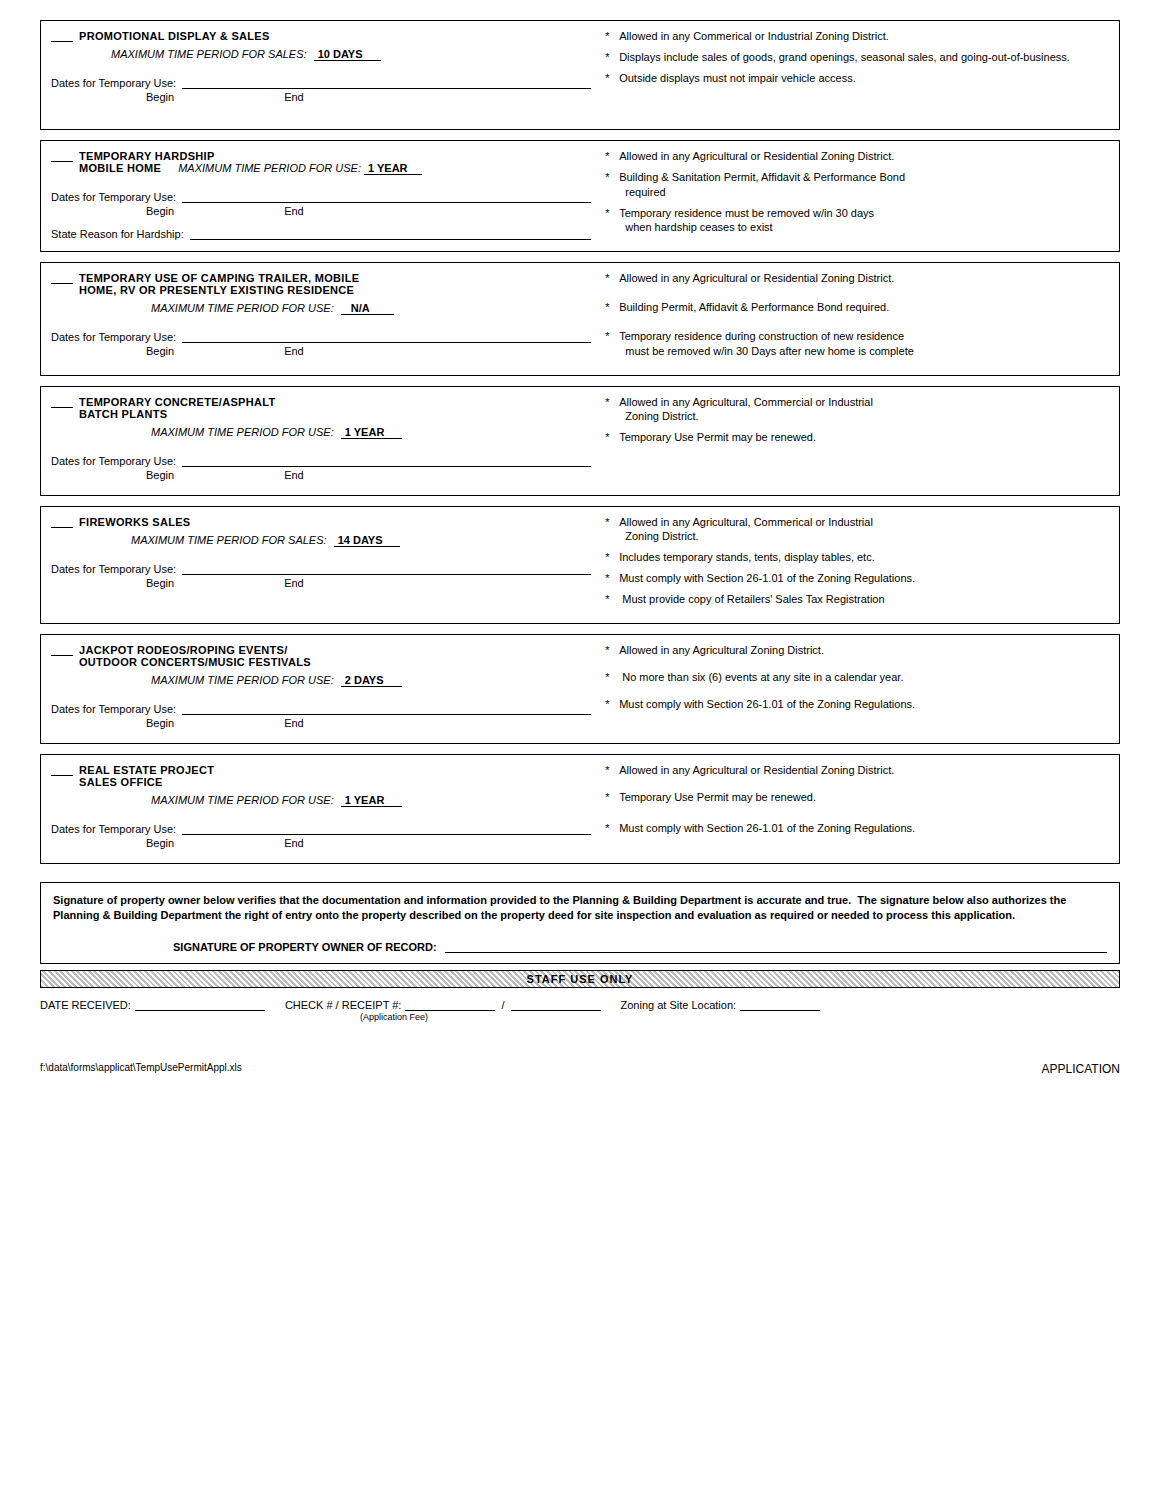PROMOTIONAL DISPLAY & SALES
MAXIMUM TIME PERIOD FOR SALES: 10 DAYS
Dates for Temporary Use:
Begin End
Allowed in any Commerical or Industrial Zoning District.
Displays include sales of goods, grand openings, seasonal sales, and going-out-of-business.
Outside displays must not impair vehicle access.
TEMPORARY HARDSHIP
MOBILE HOME MAXIMUM TIME PERIOD FOR USE: 1 YEAR
Dates for Temporary Use:
Begin End
State Reason for Hardship:
Allowed in any Agricultural or Residential Zoning District.
Building & Sanitation Permit, Affidavit & Performance Bond
required
Temporary residence must be removed w/in 30 days
when hardship ceases to exist
TEMPORARY USE OF CAMPING TRAILER, MOBILE
HOME, RV OR PRESENTLY EXISTING RESIDENCE
MAXIMUM TIME PERIOD FOR USE: N/A
Dates for Temporary Use:
Begin End
Allowed in any Agricultural or Residential Zoning District.
Building Permit, Affidavit & Performance Bond required.
Temporary residence during construction of new residence
must be removed w/in 30 Days after new home is complete
TEMPORARY CONCRETE/ASPHALT
BATCH PLANTS
MAXIMUM TIME PERIOD FOR USE: 1 YEAR
Dates for Temporary Use:
Begin End
Allowed in any Agricultural, Commercial or Industrial
Zoning District.
Temporary Use Permit may be renewed.
FIREWORKS SALES
MAXIMUM TIME PERIOD FOR SALES: 14 DAYS
Dates for Temporary Use:
Begin End
Allowed in any Agricultural, Commerical or Industrial
Zoning District.
Includes temporary stands, tents, display tables, etc.
Must comply with Section 26-1.01 of the Zoning Regulations.
Must provide copy of Retailers' Sales Tax Registration
JACKPOT RODEOS/ROPING EVENTS/
OUTDOOR CONCERTS/MUSIC FESTIVALS
MAXIMUM TIME PERIOD FOR USE: 2 DAYS
Dates for Temporary Use:
Begin End
Allowed in any Agricultural Zoning District.
No more than six (6) events at any site in a calendar year.
Must comply with Section 26-1.01 of the Zoning Regulations.
REAL ESTATE PROJECT
SALES OFFICE
MAXIMUM TIME PERIOD FOR USE: 1 YEAR
Dates for Temporary Use:
Begin End
Allowed in any Agricultural or Residential Zoning District.
Temporary Use Permit may be renewed.
Must comply with Section 26-1.01 of the Zoning Regulations.
Signature of property owner below verifies that the documentation and information provided to the Planning & Building Department is accurate and true. The signature below also authorizes the Planning & Building Department the right of entry onto the property described on the property deed for site inspection and evaluation as required or needed to process this application.
SIGNATURE OF PROPERTY OWNER OF RECORD:
STAFF USE ONLY
DATE RECEIVED: CHECK # / RECEIPT #: / Zoning at Site Location:
(Application Fee)
f:\data\forms\applicat\TempUsePermitAppl.xls APPLICATION